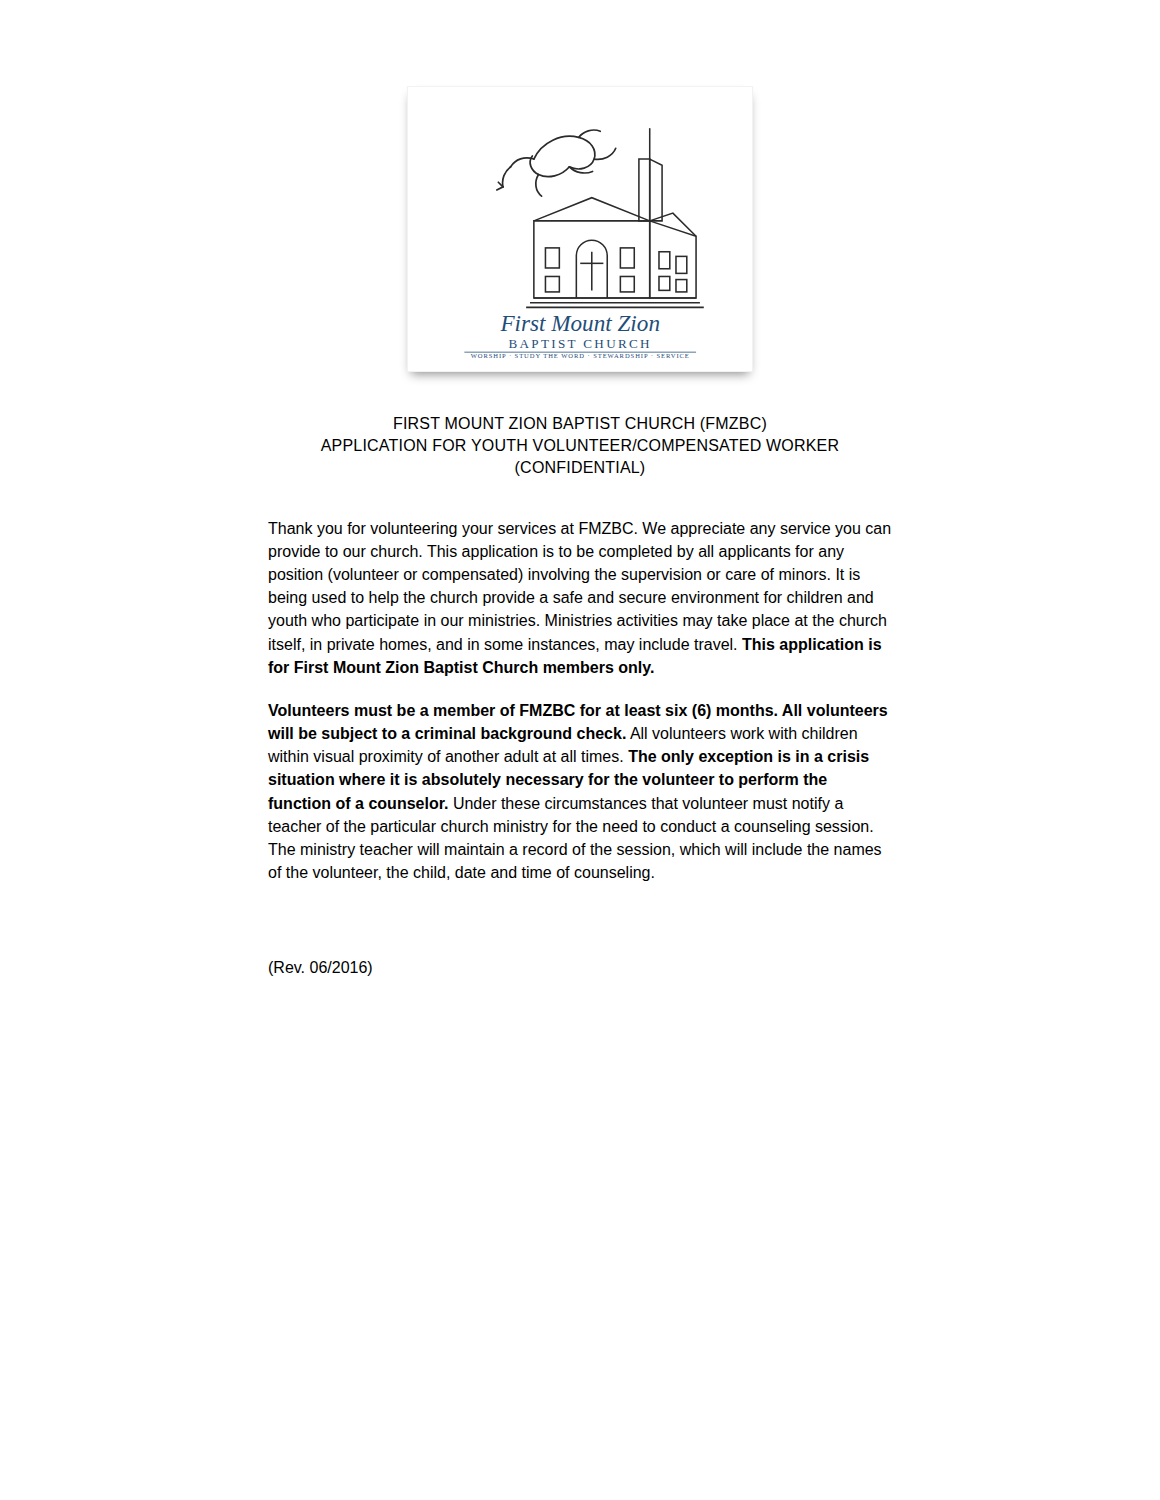First Mount Zion BAPTIST CHURCH WORSHIP · STUDY THE WORD · STEWARDSHIP · SERVICE
FIRST MOUNT ZION BAPTIST CHURCH (FMZBC) APPLICATION FOR YOUTH VOLUNTEER/COMPENSATED WORKER (CONFIDENTIAL)
Thank you for volunteering your services at FMZBC. We appreciate any service you can provide to our church. This application is to be completed by all applicants for any position (volunteer or compensated) involving the supervision or care of minors. It is being used to help the church provide a safe and secure environment for children and youth who participate in our ministries. Ministries activities may take place at the church itself, in private homes, and in some instances, may include travel. This application is for First Mount Zion Baptist Church members only.
Volunteers must be a member of FMZBC for at least six (6) months. All volunteers will be subject to a criminal background check. All volunteers work with children within visual proximity of another adult at all times. The only exception is in a crisis situation where it is absolutely necessary for the volunteer to perform the function of a counselor. Under these circumstances that volunteer must notify a teacher of the particular church ministry for the need to conduct a counseling session. The ministry teacher will maintain a record of the session, which will include the names of the volunteer, the child, date and time of counseling.
(Rev. 06/2016)